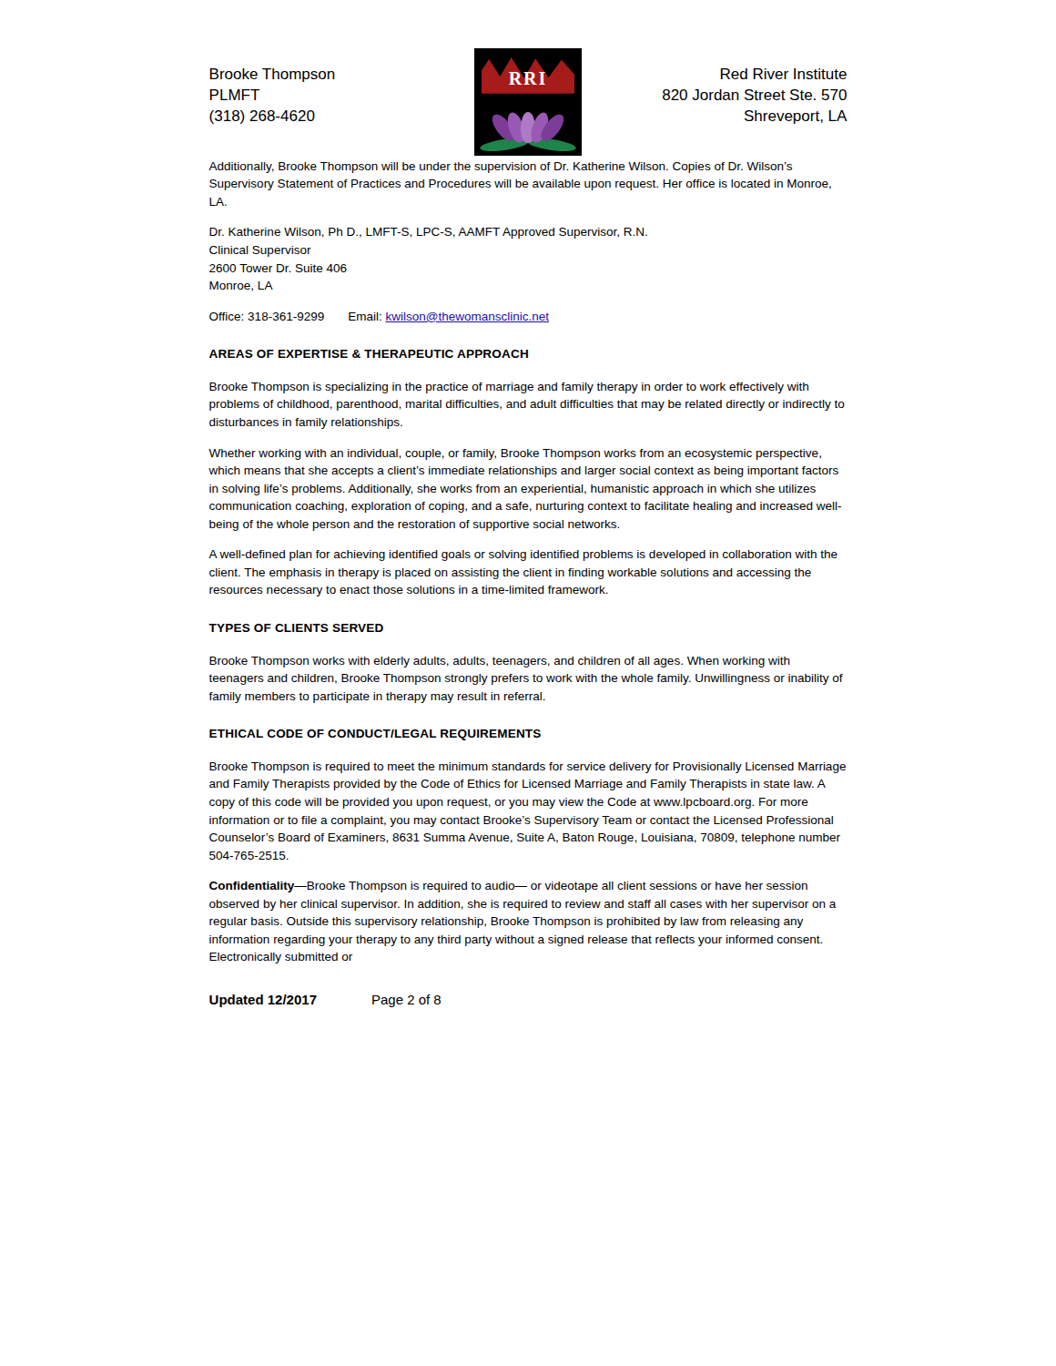Brooke Thompson
PLMFT
(318) 268-4620
RRI
Red River Institute
820 Jordan Street Ste. 570
Shreveport, LA
Additionally, Brooke Thompson will be under the supervision of Dr. Katherine Wilson. Copies of Dr. Wilson’s Supervisory Statement of Practices and Procedures will be available upon request. Her office is located in Monroe, LA.
Dr. Katherine Wilson, Ph D., LMFT-S, LPC-S, AAMFT Approved Supervisor, R.N.
Clinical Supervisor
2600 Tower Dr. Suite 406
Monroe, LA
Office: 318-361-9299Email: kwilson@thewomansclinic.net
AREAS OF EXPERTISE & THERAPEUTIC APPROACH
Brooke Thompson is specializing in the practice of marriage and family therapy in order to work effectively with problems of childhood, parenthood, marital difficulties, and adult difficulties that may be related directly or indirectly to disturbances in family relationships.
Whether working with an individual, couple, or family, Brooke Thompson works from an ecosystemic perspective, which means that she accepts a client’s immediate relationships and larger social context as being important factors in solving life’s problems. Additionally, she works from an experiential, humanistic approach in which she utilizes communication coaching, exploration of coping, and a safe, nurturing context to facilitate healing and increased well-being of the whole person and the restoration of supportive social networks.
A well-defined plan for achieving identified goals or solving identified problems is developed in collaboration with the client. The emphasis in therapy is placed on assisting the client in finding workable solutions and accessing the resources necessary to enact those solutions in a time-limited framework.
TYPES OF CLIENTS SERVED
Brooke Thompson works with elderly adults, adults, teenagers, and children of all ages. When working with teenagers and children, Brooke Thompson strongly prefers to work with the whole family. Unwillingness or inability of family members to participate in therapy may result in referral.
ETHICAL CODE OF CONDUCT/LEGAL REQUIREMENTS
Brooke Thompson is required to meet the minimum standards for service delivery for Provisionally Licensed Marriage and Family Therapists provided by the Code of Ethics for Licensed Marriage and Family Therapists in state law. A copy of this code will be provided you upon request, or you may view the Code at www.lpcboard.org. For more information or to file a complaint, you may contact Brooke’s Supervisory Team or contact the Licensed Professional Counselor’s Board of Examiners, 8631 Summa Avenue, Suite A, Baton Rouge, Louisiana, 70809, telephone number 504-765-2515.
Confidentiality—Brooke Thompson is required to audio— or videotape all client sessions or have her session observed by her clinical supervisor. In addition, she is required to review and staff all cases with her supervisor on a regular basis. Outside this supervisory relationship, Brooke Thompson is prohibited by law from releasing any information regarding your therapy to any third party without a signed release that reflects your informed consent. Electronically submitted or
Updated 12/2017
Page 2 of 8